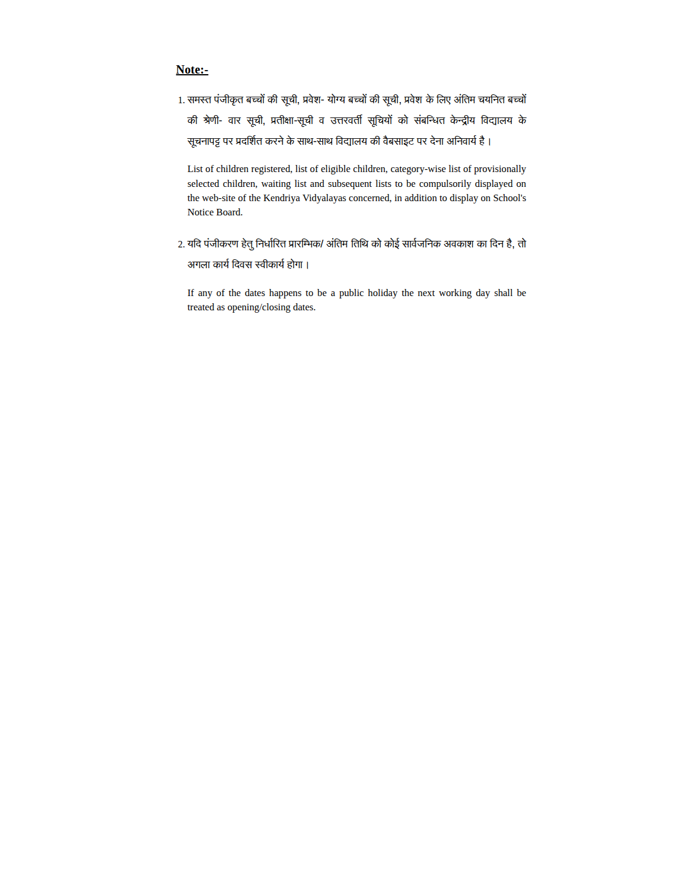Note:-
समस्त पंजीकृत बच्चों की सूची, प्रवेश- योग्य बच्चों की सूची, प्रवेश के लिए अंतिम चयनित बच्चों की श्रेणी- वार सूची, प्रतीक्षा-सूची व उत्तरवर्ती सूचियों को संबन्धित केन्द्रीय विद्यालय के सूचनापट्ट पर प्रदर्शित करने के साथ-साथ विद्यालय की वैबसाइट पर देना अनिवार्य है।
List of children registered, list of eligible children, category-wise list of provisionally selected children, waiting list and subsequent lists to be compulsorily displayed on the web-site of the Kendriya Vidyalayas concerned, in addition to display on School's Notice Board.
यदि पंजीकरण हेतु निर्धारित प्रारम्भिक/ अंतिम तिथि को कोई सार्वजनिक अवकाश का दिन है, तो अगला कार्य दिवस स्वीकार्य होगा।
If any of the dates happens to be a public holiday the next working day shall be treated as opening/closing dates.